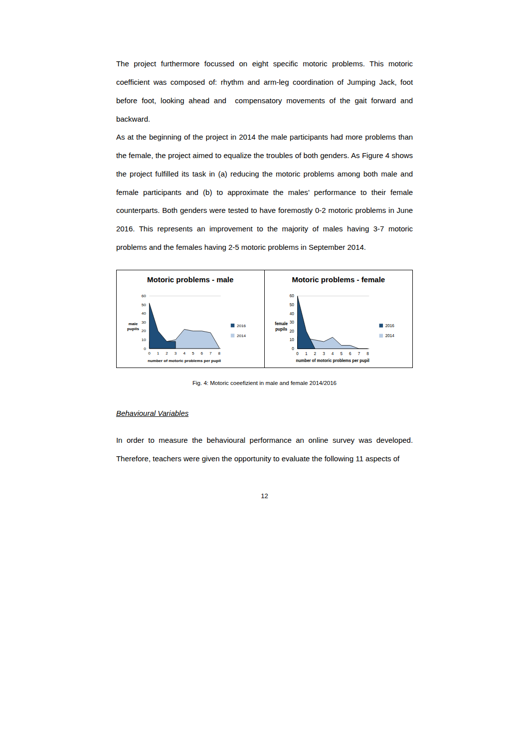The project furthermore focussed on eight specific motoric problems. This motoric coefficient was composed of: rhythm and arm-leg coordination of Jumping Jack, foot before foot, looking ahead and compensatory movements of the gait forward and backward.
As at the beginning of the project in 2014 the male participants had more problems than the female, the project aimed to equalize the troubles of both genders. As Figure 4 shows the project fulfilled its task in (a) reducing the motoric problems among both male and female participants and (b) to approximate the males’ performance to their female counterparts. Both genders were tested to have foremostly 0-2 motoric problems in June 2016. This represents an improvement to the majority of males having 3-7 motoric problems and the females having 2-5 motoric problems in September 2014.
Motoric problems - male
60 50 40 30 20 10 0 male pupils 0 1 2 3 4 5 6 7 8 number of motoric problems per pupil 2016 2014
Motoric problems - female
60 50 40 30 20 10 0 female pupils 0 1 2 3 4 5 6 7 8 number of motoric problems per pupil 2016 2014
Fig. 4: Motoric coeefizient in male and female 2014/2016
Behavioural Variables
In order to measure the behavioural performance an online survey was developed. Therefore, teachers were given the opportunity to evaluate the following 11 aspects of
12